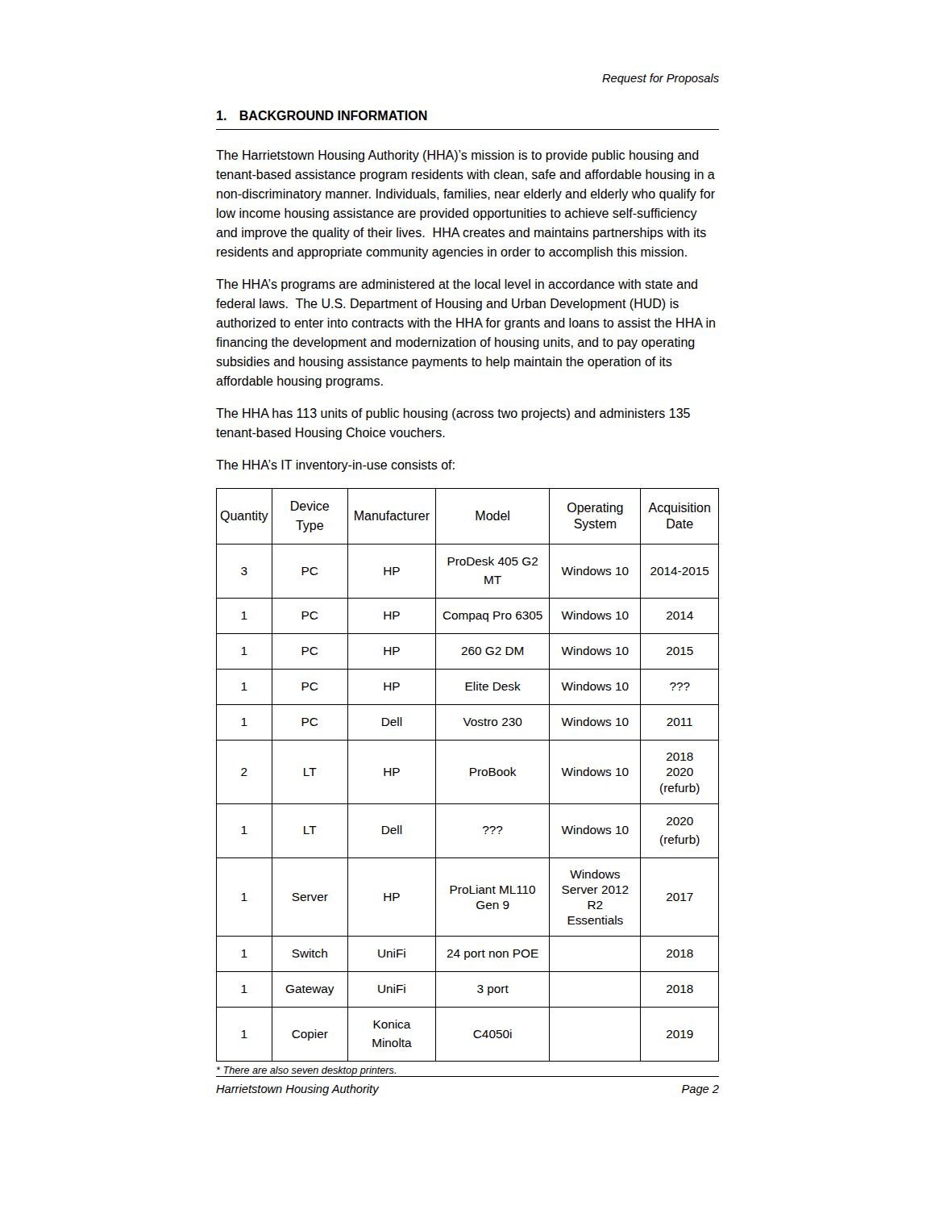Request for Proposals
1. BACKGROUND INFORMATION
The Harrietstown Housing Authority (HHA)’s mission is to provide public housing and tenant-based assistance program residents with clean, safe and affordable housing in a non-discriminatory manner. Individuals, families, near elderly and elderly who qualify for low income housing assistance are provided opportunities to achieve self-sufficiency and improve the quality of their lives. HHA creates and maintains partnerships with its residents and appropriate community agencies in order to accomplish this mission.
The HHA’s programs are administered at the local level in accordance with state and federal laws. The U.S. Department of Housing and Urban Development (HUD) is authorized to enter into contracts with the HHA for grants and loans to assist the HHA in financing the development and modernization of housing units, and to pay operating subsidies and housing assistance payments to help maintain the operation of its affordable housing programs.
The HHA has 113 units of public housing (across two projects) and administers 135 tenant-based Housing Choice vouchers.
The HHA’s IT inventory-in-use consists of:
| Quantity | Device Type | Manufacturer | Model | Operating System | Acquisition Date |
| --- | --- | --- | --- | --- | --- |
| 3 | PC | HP | ProDesk 405 G2 MT | Windows 10 | 2014-2015 |
| 1 | PC | HP | Compaq Pro 6305 | Windows 10 | 2014 |
| 1 | PC | HP | 260 G2 DM | Windows 10 | 2015 |
| 1 | PC | HP | Elite Desk | Windows 10 | ??? |
| 1 | PC | Dell | Vostro 230 | Windows 10 | 2011 |
| 2 | LT | HP | ProBook | Windows 10 | 2018 2020 (refurb) |
| 1 | LT | Dell | ??? | Windows 10 | 2020 (refurb) |
| 1 | Server | HP | ProLiant ML110 Gen 9 | Windows Server 2012 R2 Essentials | 2017 |
| 1 | Switch | UniFi | 24 port non POE | | 2018 |
| 1 | Gateway | UniFi | 3 port | | 2018 |
| 1 | Copier | Konica Minolta | C4050i | | 2019 |
* There are also seven desktop printers.
Harrietstown Housing Authority Page 2